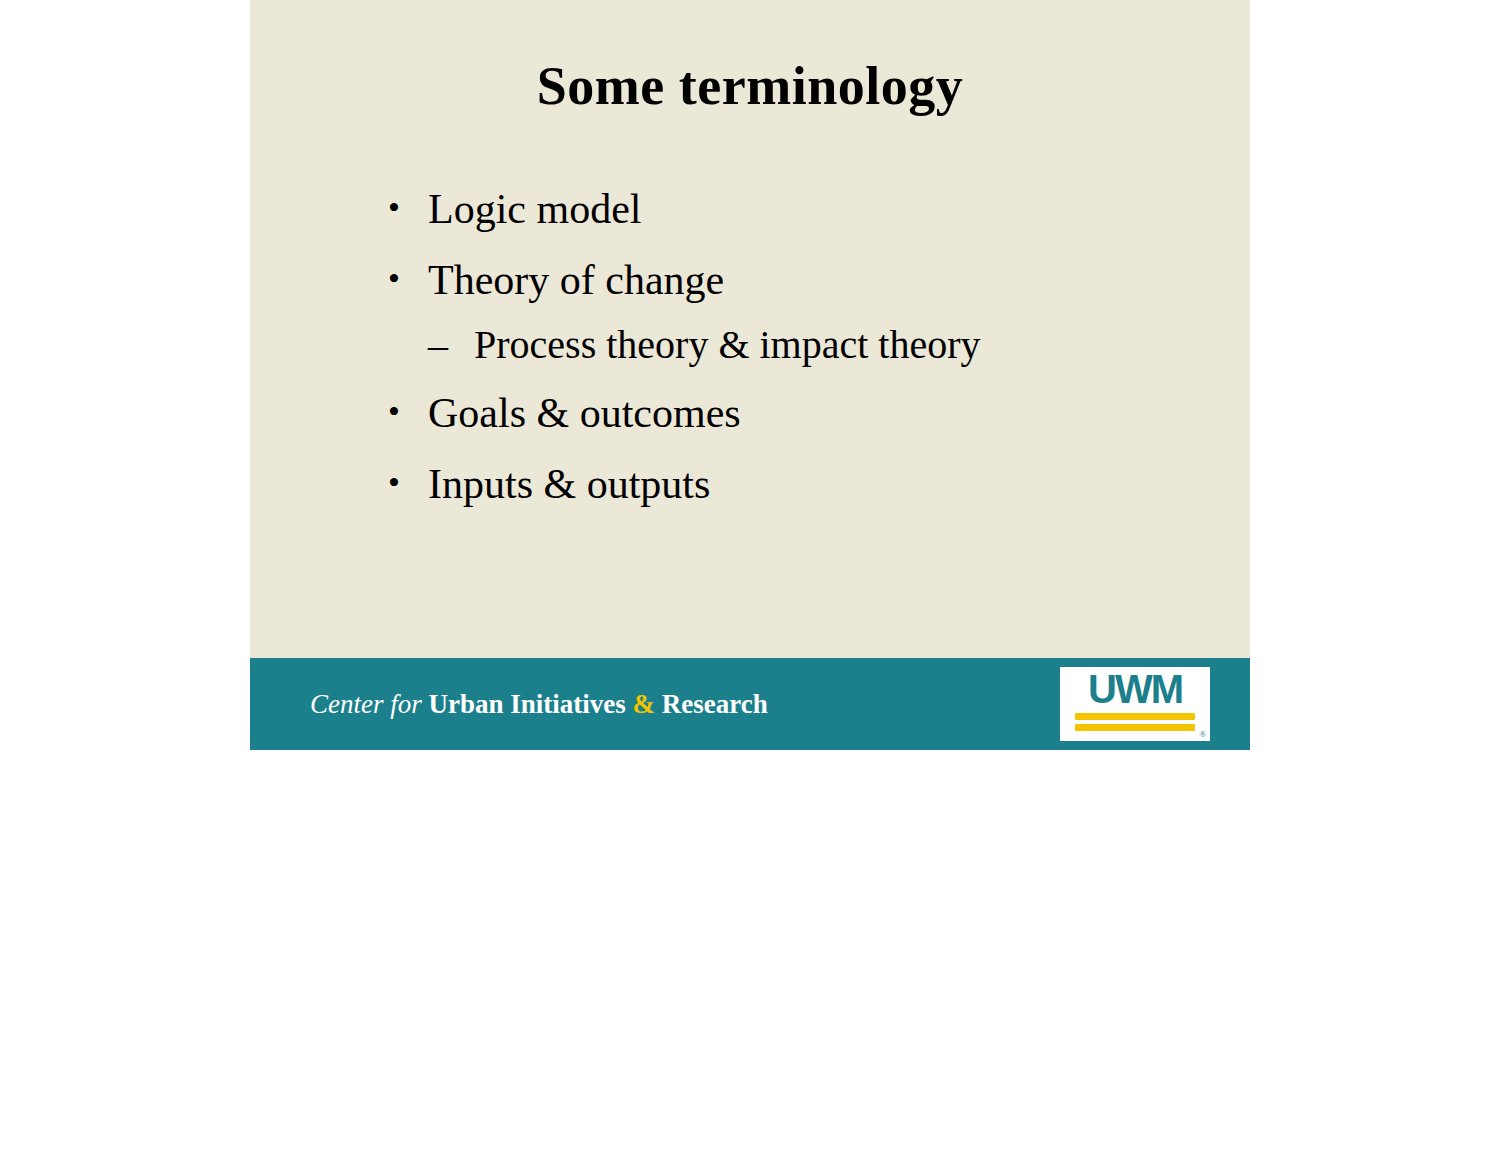Some terminology
Logic model
Theory of change
Process theory & impact theory
Goals & outcomes
Inputs & outputs
Center for Urban Initiatives & Research
UWM
®